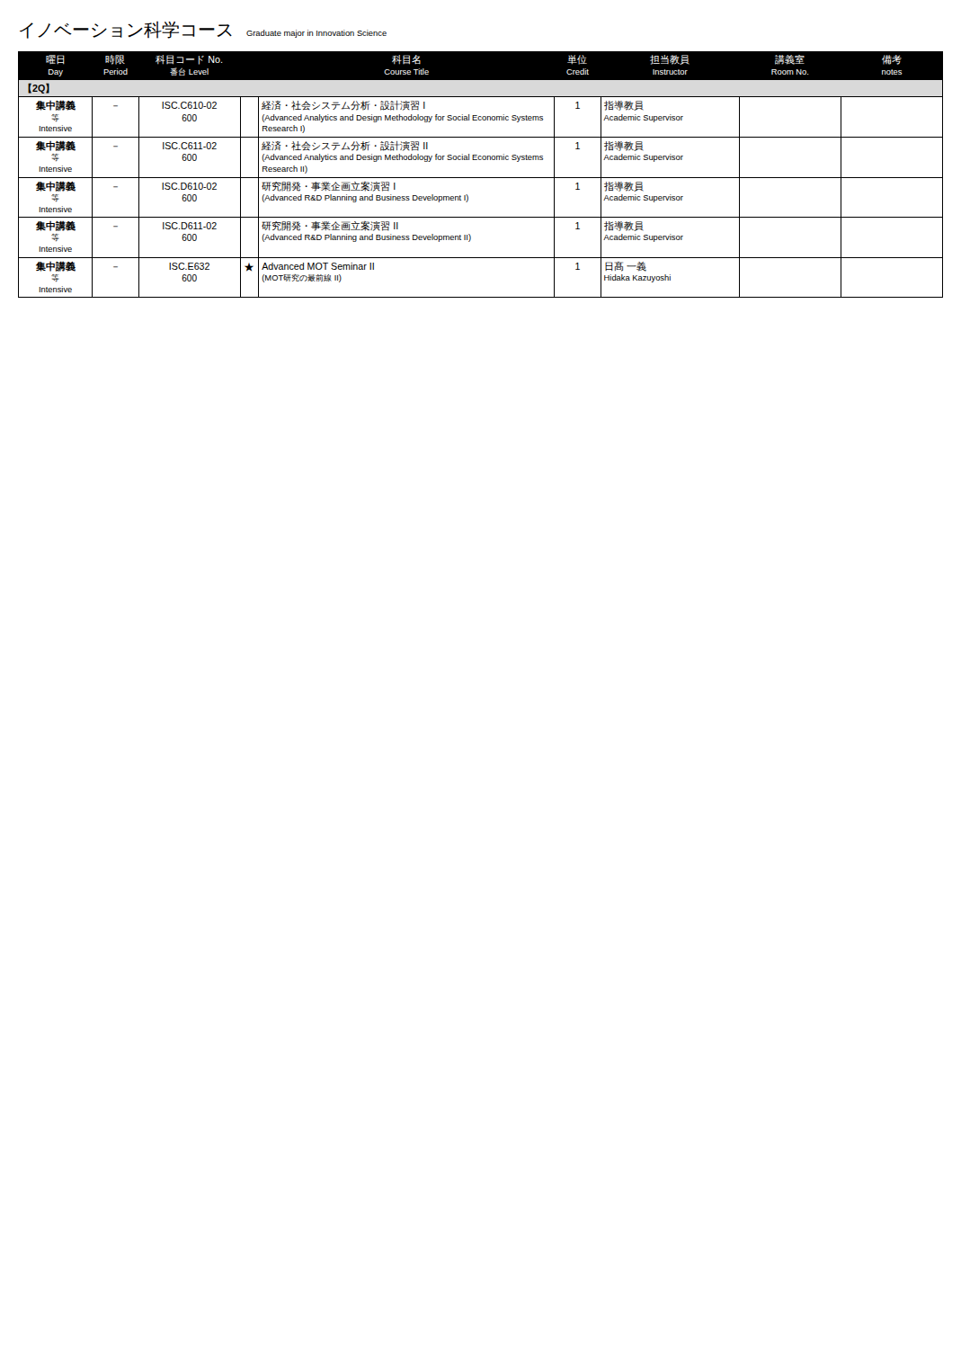イノベーション科学コースGraduate major in Innovation Science
| 曜日 Day | 時限 Period | 科目コード No. 番台 Level | | 科目名 Course Title | 単位 Credit | 担当教員 Instructor | 講義室 Room No. | 備考 notes |
| --- | --- | --- | --- | --- | --- | --- | --- | --- |
| 【2Q】 |
| 集中講義 等 Intensive | － | ISC.C610-02 600 | | 経済・社会システム分析・設計演習 I (Advanced Analytics and Design Methodology for Social Economic Systems Research I) | 1 | 指導教員 Academic Supervisor | | |
| 集中講義 等 Intensive | － | ISC.C611-02 600 | | 経済・社会システム分析・設計演習 II (Advanced Analytics and Design Methodology for Social Economic Systems Research II) | 1 | 指導教員 Academic Supervisor | | |
| 集中講義 等 Intensive | － | ISC.D610-02 600 | | 研究開発・事業企画立案演習 I (Advanced R&D Planning and Business Development I) | 1 | 指導教員 Academic Supervisor | | |
| 集中講義 等 Intensive | － | ISC.D611-02 600 | | 研究開発・事業企画立案演習 II (Advanced R&D Planning and Business Development II) | 1 | 指導教員 Academic Supervisor | | |
| 集中講義 等 Intensive | － | ISC.E632 600 | ★ | Advanced MOT Seminar II (MOT研究の最前線 II) | 1 | 日髙 一義 Hidaka Kazuyoshi | | |